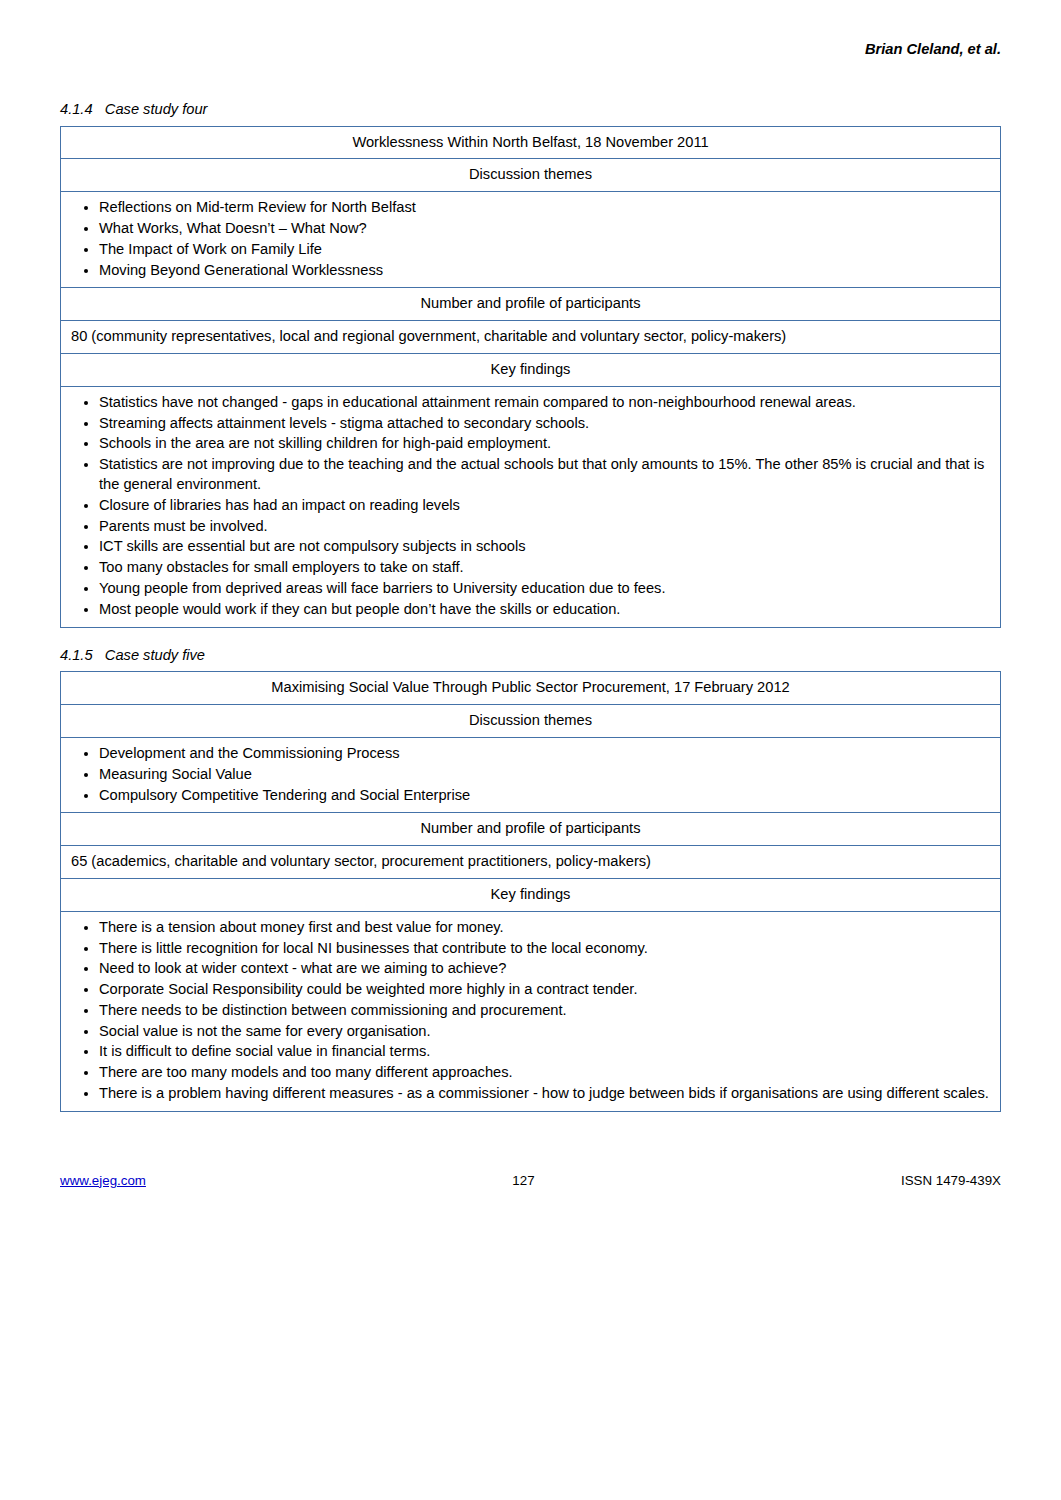Brian Cleland, et al.
4.1.4 Case study four
| Worklessness Within North Belfast, 18 November 2011 |
| Discussion themes |
| Reflections on Mid-term Review for North Belfast What Works, What Doesn’t – What Now? The Impact of Work on Family Life Moving Beyond Generational Worklessness |
| Number and profile of participants |
| 80 (community representatives, local and regional government, charitable and voluntary sector, policy-makers) |
| Key findings |
| Statistics have not changed - gaps in educational attainment remain compared to non-neighbourhood renewal areas. Streaming affects attainment levels - stigma attached to secondary schools. Schools in the area are not skilling children for high-paid employment. Statistics are not improving due to the teaching and the actual schools but that only amounts to 15%. The other 85% is crucial and that is the general environment. Closure of libraries has had an impact on reading levels Parents must be involved. ICT skills are essential but are not compulsory subjects in schools Too many obstacles for small employers to take on staff. Young people from deprived areas will face barriers to University education due to fees. Most people would work if they can but people don’t have the skills or education. |
4.1.5 Case study five
| Maximising Social Value Through Public Sector Procurement, 17 February 2012 |
| Discussion themes |
| Development and the Commissioning Process Measuring Social Value Compulsory Competitive Tendering and Social Enterprise |
| Number and profile of participants |
| 65 (academics, charitable and voluntary sector, procurement practitioners, policy-makers) |
| Key findings |
| There is a tension about money first and best value for money. There is little recognition for local NI businesses that contribute to the local economy. Need to look at wider context - what are we aiming to achieve? Corporate Social Responsibility could be weighted more highly in a contract tender. There needs to be distinction between commissioning and procurement. Social value is not the same for every organisation. It is difficult to define social value in financial terms. There are too many models and too many different approaches. There is a problem having different measures - as a commissioner - how to judge between bids if organisations are using different scales. |
www.ejeg.com 127 ISSN 1479-439X